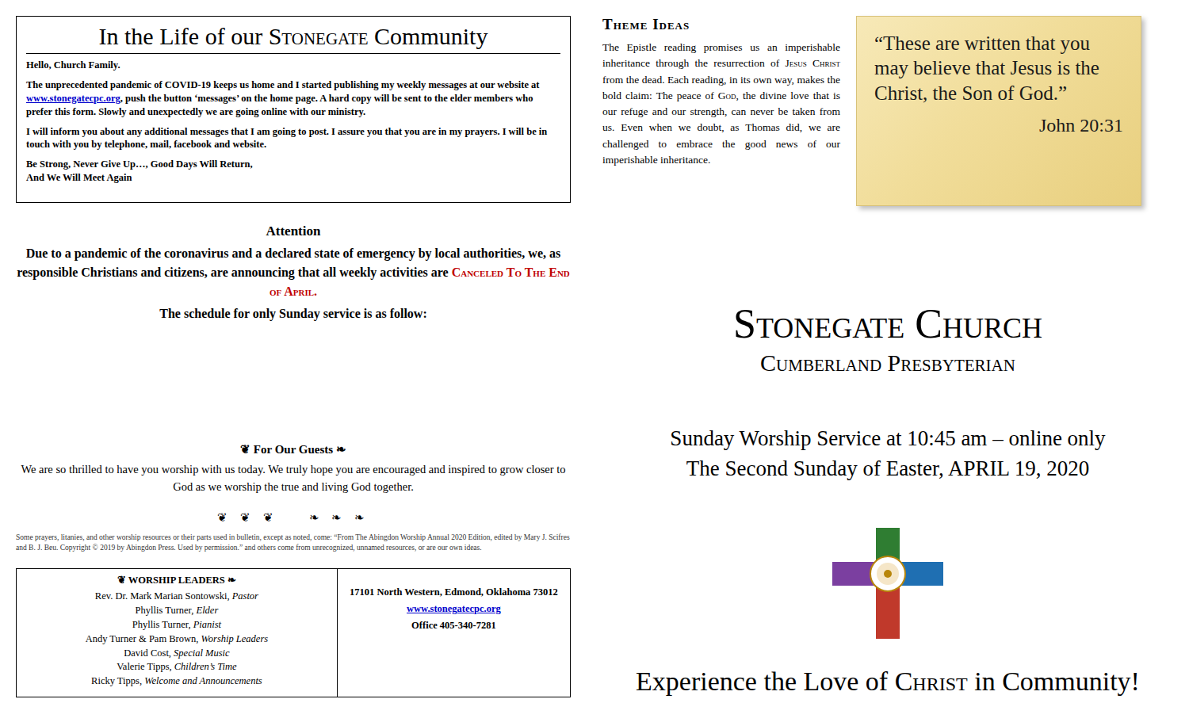In the Life of our Stonegate Community
Hello, Church Family.
The unprecedented pandemic of COVID-19 keeps us home and I started publishing my weekly messages at our website at www.stonegatecpc.org, push the button ‘messages’ on the home page. A hard copy will be sent to the elder members who prefer this form. Slowly and unexpectedly we are going online with our ministry.
I will inform you about any additional messages that I am going to post. I assure you that you are in my prayers. I will be in touch with you by telephone, mail, facebook and website.
Be Strong, Never Give Up…, Good Days Will Return,
And We Will Meet Again
Attention
Due to a pandemic of the coronavirus and a declared state of emergency by local authorities, we, as responsible Christians and citizens, are announcing that all weekly activities are Canceled To The End of April.
The schedule for only Sunday service is as follow:
❦ For Our Guests ❧
We are so thrilled to have you worship with us today. We truly hope you are encouraged and inspired to grow closer to God as we worship the true and living God together.
❦ ❦ ❦ ❧ ❧ ❧
Some prayers, litanies, and other worship resources or their parts used in bulletin, except as noted, come: “From The Abingdon Worship Annual 2020 Edition, edited by Mary J. Scifres and B. J. Beu. Copyright © 2019 by Abingdon Press. Used by permission.” and others come from unrecognized, unnamed resources, or are our own ideas.
❦ WORSHIP LEADERS ❧
Rev. Dr. Mark Marian Sontowski, Pastor
Phyllis Turner, Elder
Phyllis Turner, Pianist
Andy Turner & Pam Brown, Worship Leaders
David Cost, Special Music
Valerie Tipps, Children’s Time
Ricky Tipps, Welcome and Announcements
17101 North Western, Edmond, Oklahoma 73012
www.stonegatecpc.org
Office 405-340-7281
Theme Ideas
The Epistle reading promises us an imperishable inheritance through the resurrection of Jesus Christ from the dead. Each reading, in its own way, makes the bold claim: The peace of God, the divine love that is our refuge and our strength, can never be taken from us. Even when we doubt, as Thomas did, we are challenged to embrace the good news of our imperishable inheritance.
“These are written that you may believe that Jesus is the Christ, the Son of God.”
John 20:31
Stonegate Church
Cumberland Presbyterian
Sunday Worship Service at 10:45 am – online only
The Second Sunday of Easter, APRIL 19, 2020
Experience the Love of Christ in Community!